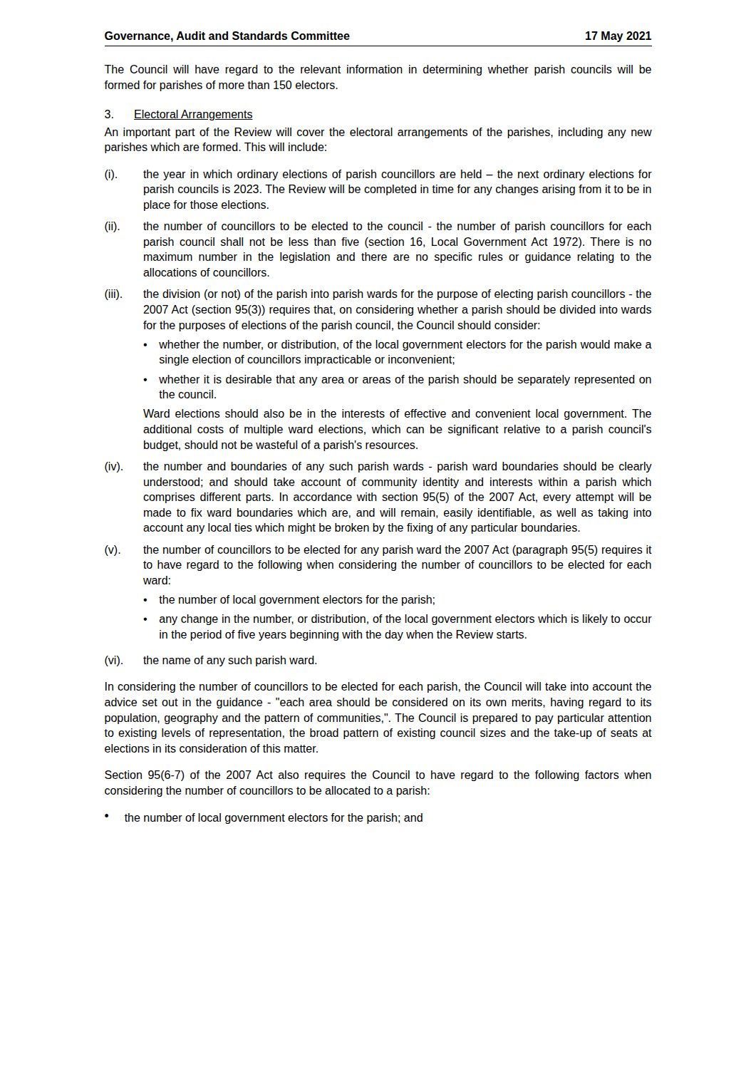Governance, Audit and Standards Committee 17 May 2021
The Council will have regard to the relevant information in determining whether parish councils will be formed for parishes of more than 150 electors.
3. Electoral Arrangements
An important part of the Review will cover the electoral arrangements of the parishes, including any new parishes which are formed. This will include:
(i). the year in which ordinary elections of parish councillors are held – the next ordinary elections for parish councils is 2023. The Review will be completed in time for any changes arising from it to be in place for those elections.
(ii). the number of councillors to be elected to the council - the number of parish councillors for each parish council shall not be less than five (section 16, Local Government Act 1972). There is no maximum number in the legislation and there are no specific rules or guidance relating to the allocations of councillors.
(iii). the division (or not) of the parish into parish wards for the purpose of electing parish councillors - the 2007 Act (section 95(3)) requires that, on considering whether a parish should be divided into wards for the purposes of elections of the parish council, the Council should consider:
• whether the number, or distribution, of the local government electors for the parish would make a single election of councillors impracticable or inconvenient;
• whether it is desirable that any area or areas of the parish should be separately represented on the council.
Ward elections should also be in the interests of effective and convenient local government. The additional costs of multiple ward elections, which can be significant relative to a parish council's budget, should not be wasteful of a parish's resources.
(iv). the number and boundaries of any such parish wards - parish ward boundaries should be clearly understood; and should take account of community identity and interests within a parish which comprises different parts. In accordance with section 95(5) of the 2007 Act, every attempt will be made to fix ward boundaries which are, and will remain, easily identifiable, as well as taking into account any local ties which might be broken by the fixing of any particular boundaries.
(v). the number of councillors to be elected for any parish ward the 2007 Act (paragraph 95(5) requires it to have regard to the following when considering the number of councillors to be elected for each ward:
• the number of local government electors for the parish;
• any change in the number, or distribution, of the local government electors which is likely to occur in the period of five years beginning with the day when the Review starts.
(vi). the name of any such parish ward.
In considering the number of councillors to be elected for each parish, the Council will take into account the advice set out in the guidance - "each area should be considered on its own merits, having regard to its population, geography and the pattern of communities,". The Council is prepared to pay particular attention to existing levels of representation, the broad pattern of existing council sizes and the take-up of seats at elections in its consideration of this matter.
Section 95(6-7) of the 2007 Act also requires the Council to have regard to the following factors when considering the number of councillors to be allocated to a parish:
• the number of local government electors for the parish; and